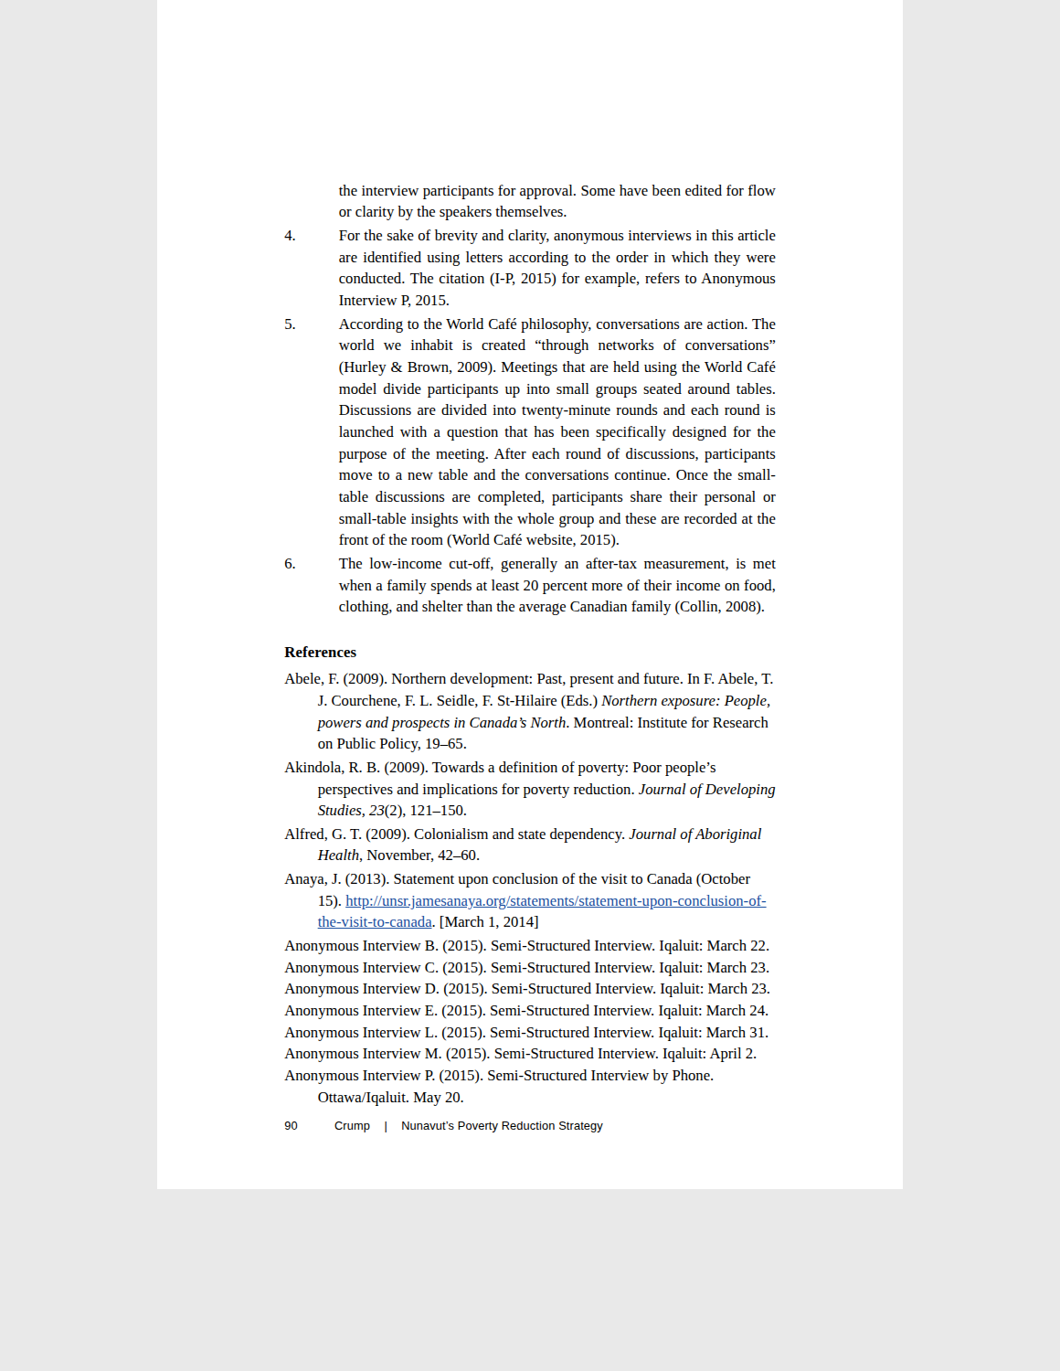the interview participants for approval. Some have been edited for flow or clarity by the speakers themselves.
4. For the sake of brevity and clarity, anonymous interviews in this article are identified using letters according to the order in which they were conducted. The citation (I-P, 2015) for example, refers to Anonymous Interview P, 2015.
5. According to the World Café philosophy, conversations are action. The world we inhabit is created “through networks of conversations” (Hurley & Brown, 2009). Meetings that are held using the World Café model divide participants up into small groups seated around tables. Discussions are divided into twenty-minute rounds and each round is launched with a question that has been specifically designed for the purpose of the meeting. After each round of discussions, participants move to a new table and the conversations continue. Once the small-table discussions are completed, participants share their personal or small-table insights with the whole group and these are recorded at the front of the room (World Café website, 2015).
6. The low-income cut-off, generally an after-tax measurement, is met when a family spends at least 20 percent more of their income on food, clothing, and shelter than the average Canadian family (Collin, 2008).
References
Abele, F. (2009). Northern development: Past, present and future. In F. Abele, T. J. Courchene, F. L. Seidle, F. St-Hilaire (Eds.) Northern exposure: People, powers and prospects in Canada’s North. Montreal: Institute for Research on Public Policy, 19–65.
Akindola, R. B. (2009). Towards a definition of poverty: Poor people’s perspectives and implications for poverty reduction. Journal of Developing Studies, 23(2), 121–150.
Alfred, G. T. (2009). Colonialism and state dependency. Journal of Aboriginal Health, November, 42–60.
Anaya, J. (2013). Statement upon conclusion of the visit to Canada (October 15). http://unsr.jamesanaya.org/statements/statement-upon-conclusion-of-the-visit-to-canada. [March 1, 2014]
Anonymous Interview B. (2015). Semi-Structured Interview. Iqaluit: March 22.
Anonymous Interview C. (2015). Semi-Structured Interview. Iqaluit: March 23.
Anonymous Interview D. (2015). Semi-Structured Interview. Iqaluit: March 23.
Anonymous Interview E. (2015). Semi-Structured Interview. Iqaluit: March 24.
Anonymous Interview L. (2015). Semi-Structured Interview. Iqaluit: March 31.
Anonymous Interview M. (2015). Semi-Structured Interview. Iqaluit: April 2.
Anonymous Interview P. (2015). Semi-Structured Interview by Phone. Ottawa/Iqaluit. May 20.
90 Crump|Nunavut’s Poverty Reduction Strategy